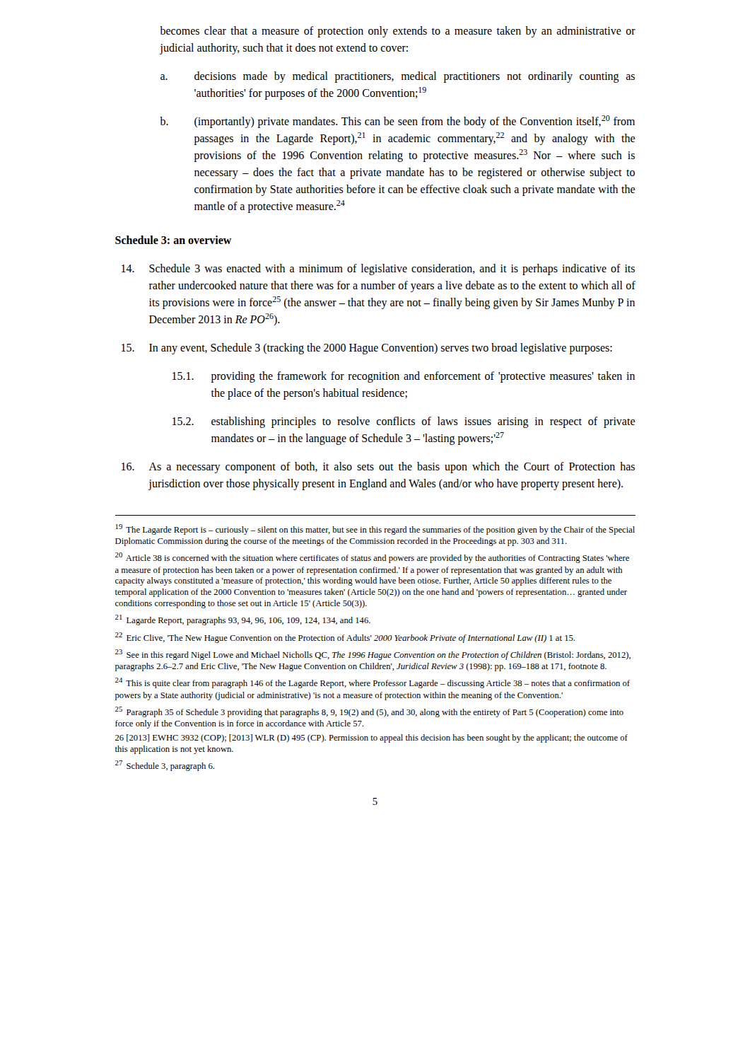becomes clear that a measure of protection only extends to a measure taken by an administrative or judicial authority, such that it does not extend to cover:
decisions made by medical practitioners, medical practitioners not ordinarily counting as 'authorities' for purposes of the 2000 Convention;19
(importantly) private mandates. This can be seen from the body of the Convention itself,20 from passages in the Lagarde Report),21 in academic commentary,22 and by analogy with the provisions of the 1996 Convention relating to protective measures.23 Nor – where such is necessary – does the fact that a private mandate has to be registered or otherwise subject to confirmation by State authorities before it can be effective cloak such a private mandate with the mantle of a protective measure.24
Schedule 3: an overview
Schedule 3 was enacted with a minimum of legislative consideration, and it is perhaps indicative of its rather undercooked nature that there was for a number of years a live debate as to the extent to which all of its provisions were in force25 (the answer – that they are not – finally being given by Sir James Munby P in December 2013 in Re PO26).
In any event, Schedule 3 (tracking the 2000 Hague Convention) serves two broad legislative purposes:
providing the framework for recognition and enforcement of 'protective measures' taken in the place of the person's habitual residence;
establishing principles to resolve conflicts of laws issues arising in respect of private mandates or – in the language of Schedule 3 – 'lasting powers;'27
As a necessary component of both, it also sets out the basis upon which the Court of Protection has jurisdiction over those physically present in England and Wales (and/or who have property present here).
19 The Lagarde Report is – curiously – silent on this matter, but see in this regard the summaries of the position given by the Chair of the Special Diplomatic Commission during the course of the meetings of the Commission recorded in the Proceedings at pp. 303 and 311.
20 Article 38 is concerned with the situation where certificates of status and powers are provided by the authorities of Contracting States 'where a measure of protection has been taken or a power of representation confirmed.' If a power of representation that was granted by an adult with capacity always constituted a 'measure of protection,' this wording would have been otiose. Further, Article 50 applies different rules to the temporal application of the 2000 Convention to 'measures taken' (Article 50(2)) on the one hand and 'powers of representation… granted under conditions corresponding to those set out in Article 15' (Article 50(3)).
21 Lagarde Report, paragraphs 93, 94, 96, 106, 109, 124, 134, and 146.
22 Eric Clive, 'The New Hague Convention on the Protection of Adults' 2000 Yearbook Private of International Law (II) 1 at 15.
23 See in this regard Nigel Lowe and Michael Nicholls QC, The 1996 Hague Convention on the Protection of Children (Bristol: Jordans, 2012), paragraphs 2.6–2.7 and Eric Clive, 'The New Hague Convention on Children', Juridical Review 3 (1998): pp. 169–188 at 171, footnote 8.
24 This is quite clear from paragraph 146 of the Lagarde Report, where Professor Lagarde – discussing Article 38 – notes that a confirmation of powers by a State authority (judicial or administrative) 'is not a measure of protection within the meaning of the Convention.'
25 Paragraph 35 of Schedule 3 providing that paragraphs 8, 9, 19(2) and (5), and 30, along with the entirety of Part 5 (Cooperation) come into force only if the Convention is in force in accordance with Article 57.
26 [2013] EWHC 3932 (COP); [2013] WLR (D) 495 (CP). Permission to appeal this decision has been sought by the applicant; the outcome of this application is not yet known.
27 Schedule 3, paragraph 6.
5